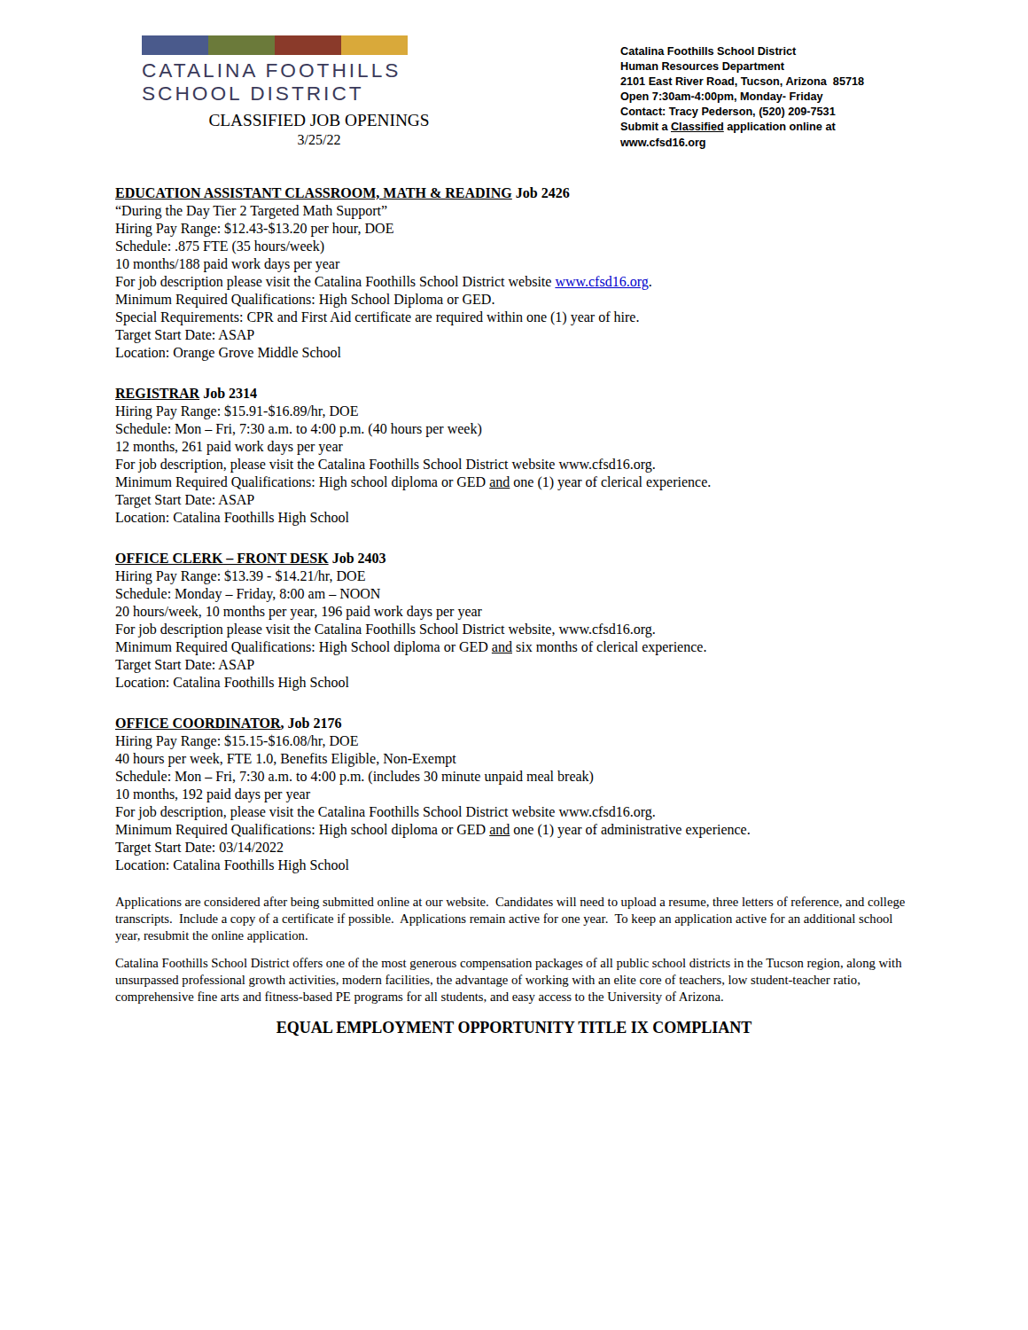Catalina Foothills School District
Human Resources Department
2101 East River Road, Tucson, Arizona 85718
Open 7:30am-4:00pm, Monday- Friday
Contact: Tracy Pederson, (520) 209-7531
Submit a Classified application online at
www.cfsd16.org
CATALINA FOOTHILLS
SCHOOL DISTRICT
CLASSIFIED JOB OPENINGS
3/25/22
EDUCATION ASSISTANT CLASSROOM, MATH & READING Job 2426
“During the Day Tier 2 Targeted Math Support”
Hiring Pay Range: $12.43-$13.20 per hour, DOE
Schedule: .875 FTE (35 hours/week)
10 months/188 paid work days per year
For job description please visit the Catalina Foothills School District website www.cfsd16.org.
Minimum Required Qualifications: High School Diploma or GED.
Special Requirements: CPR and First Aid certificate are required within one (1) year of hire.
Target Start Date: ASAP
Location: Orange Grove Middle School
REGISTRAR Job 2314
Hiring Pay Range: $15.91-$16.89/hr, DOE
Schedule: Mon – Fri, 7:30 a.m. to 4:00 p.m. (40 hours per week)
12 months, 261 paid work days per year
For job description, please visit the Catalina Foothills School District website www.cfsd16.org.
Minimum Required Qualifications: High school diploma or GED and one (1) year of clerical experience.
Target Start Date: ASAP
Location: Catalina Foothills High School
OFFICE CLERK – FRONT DESK Job 2403
Hiring Pay Range: $13.39 - $14.21/hr, DOE
Schedule: Monday – Friday, 8:00 am – NOON
20 hours/week, 10 months per year, 196 paid work days per year
For job description please visit the Catalina Foothills School District website, www.cfsd16.org.
Minimum Required Qualifications: High School diploma or GED and six months of clerical experience.
Target Start Date: ASAP
Location: Catalina Foothills High School
OFFICE COORDINATOR, Job 2176
Hiring Pay Range: $15.15-$16.08/hr, DOE
40 hours per week, FTE 1.0, Benefits Eligible, Non-Exempt
Schedule: Mon – Fri, 7:30 a.m. to 4:00 p.m. (includes 30 minute unpaid meal break)
10 months, 192 paid days per year
For job description, please visit the Catalina Foothills School District website www.cfsd16.org.
Minimum Required Qualifications: High school diploma or GED and one (1) year of administrative experience.
Target Start Date: 03/14/2022
Location: Catalina Foothills High School
Applications are considered after being submitted online at our website. Candidates will need to upload a resume, three letters of reference, and college transcripts. Include a copy of a certificate if possible. Applications remain active for one year. To keep an application active for an additional school year, resubmit the online application.
Catalina Foothills School District offers one of the most generous compensation packages of all public school districts in the Tucson region, along with unsurpassed professional growth activities, modern facilities, the advantage of working with an elite core of teachers, low student-teacher ratio, comprehensive fine arts and fitness-based PE programs for all students, and easy access to the University of Arizona.
EQUAL EMPLOYMENT OPPORTUNITY TITLE IX COMPLIANT